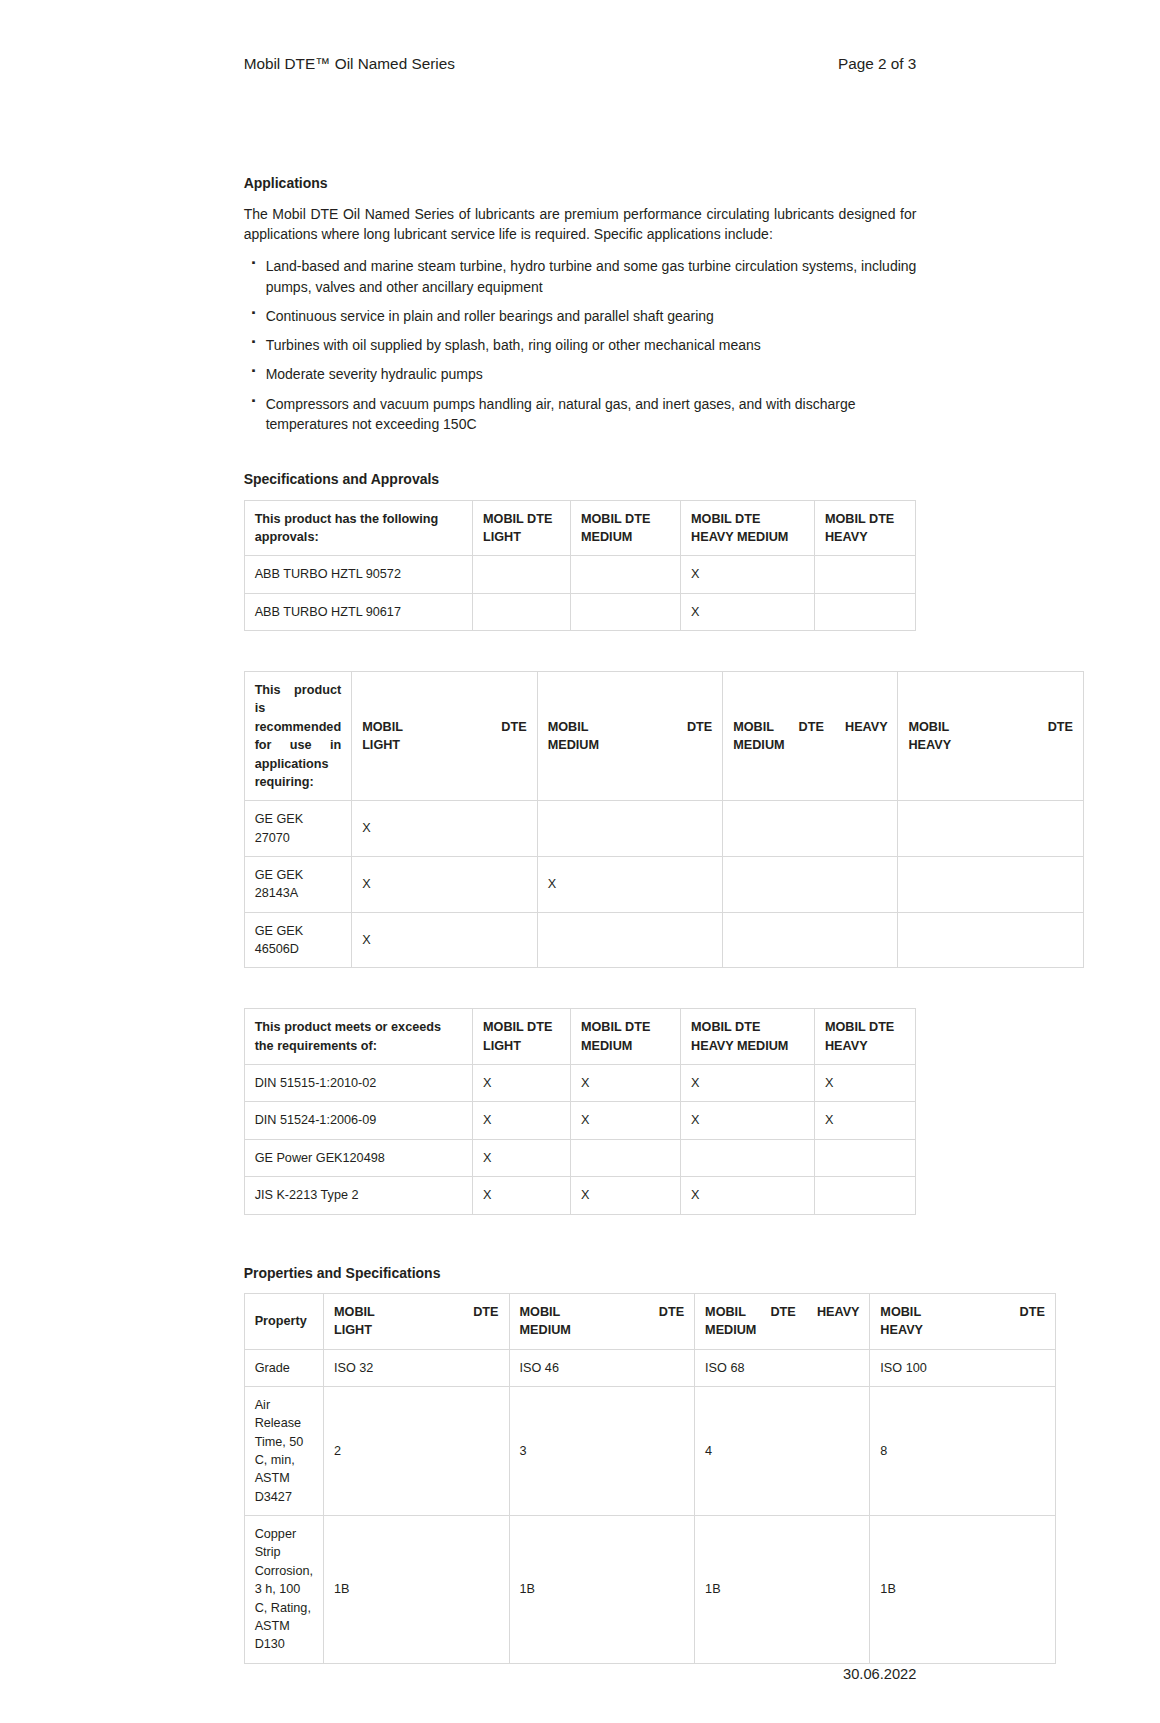Mobil DTE™ Oil Named Series
Page 2 of 3
Applications
The Mobil DTE Oil Named Series of lubricants are premium performance circulating lubricants designed for applications where long lubricant service life is required. Specific applications include:
Land-based and marine steam turbine, hydro turbine and some gas turbine circulation systems, including pumps, valves and other ancillary equipment
Continuous service in plain and roller bearings and parallel shaft gearing
Turbines with oil supplied by splash, bath, ring oiling or other mechanical means
Moderate severity hydraulic pumps
Compressors and vacuum pumps handling air, natural gas, and inert gases, and with discharge temperatures not exceeding 150C
Specifications and Approvals
| This product has the following approvals: | MOBIL DTE LIGHT | MOBIL DTE MEDIUM | MOBIL DTE HEAVY MEDIUM | MOBIL DTE HEAVY |
| --- | --- | --- | --- | --- |
| ABB TURBO HZTL 90572 | | | X | |
| ABB TURBO HZTL 90617 | | | X | |
| This product is recommended for use in applications requiring: | MOBIL DTE LIGHT | MOBIL DTE MEDIUM | MOBIL DTE HEAVY MEDIUM | MOBIL DTE HEAVY |
| --- | --- | --- | --- | --- |
| GE GEK 27070 | X | | | |
| GE GEK 28143A | X | X | | |
| GE GEK 46506D | X | | | |
| This product meets or exceeds the requirements of: | MOBIL DTE LIGHT | MOBIL DTE MEDIUM | MOBIL DTE HEAVY MEDIUM | MOBIL DTE HEAVY |
| --- | --- | --- | --- | --- |
| DIN 51515-1:2010-02 | X | X | X | X |
| DIN 51524-1:2006-09 | X | X | X | X |
| GE Power GEK120498 | X | | | |
| JIS K-2213 Type 2 | X | X | X | |
Properties and Specifications
| Property | MOBIL DTE LIGHT | MOBIL DTE MEDIUM | MOBIL DTE HEAVY MEDIUM | MOBIL DTE HEAVY |
| --- | --- | --- | --- | --- |
| Grade | ISO 32 | ISO 46 | ISO 68 | ISO 100 |
| Air Release Time, 50 C, min, ASTM D3427 | 2 | 3 | 4 | 8 |
| Copper Strip Corrosion, 3 h, 100 C, Rating, ASTM D130 | 1B | 1B | 1B | 1B |
30.06.2022